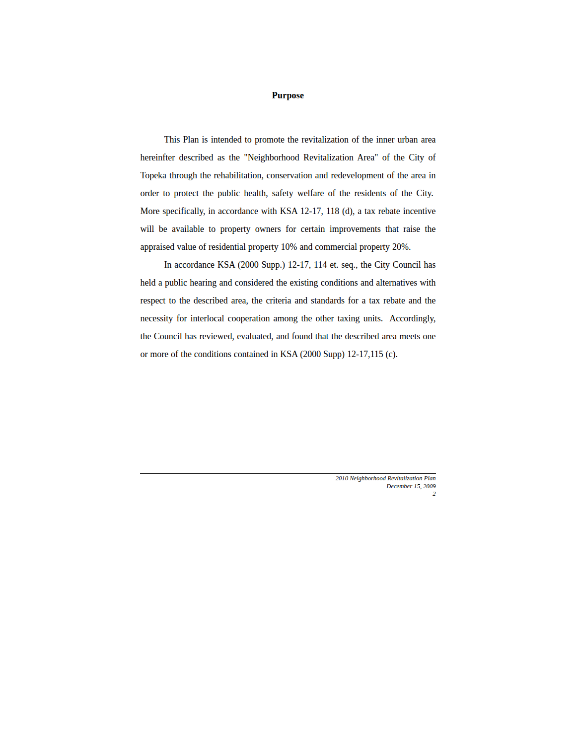Purpose
This Plan is intended to promote the revitalization of the inner urban area hereinfter described as the "Neighborhood Revitalization Area" of the City of Topeka through the rehabilitation, conservation and redevelopment of the area in order to protect the public health, safety welfare of the residents of the City. More specifically, in accordance with KSA 12-17, 118 (d), a tax rebate incentive will be available to property owners for certain improvements that raise the appraised value of residential property 10% and commercial property 20%.
In accordance KSA (2000 Supp.) 12-17, 114 et. seq., the City Council has held a public hearing and considered the existing conditions and alternatives with respect to the described area, the criteria and standards for a tax rebate and the necessity for interlocal cooperation among the other taxing units. Accordingly, the Council has reviewed, evaluated, and found that the described area meets one or more of the conditions contained in KSA (2000 Supp) 12-17,115 (c).
2010 Neighborhood Revitalization Plan
December 15, 2009
2